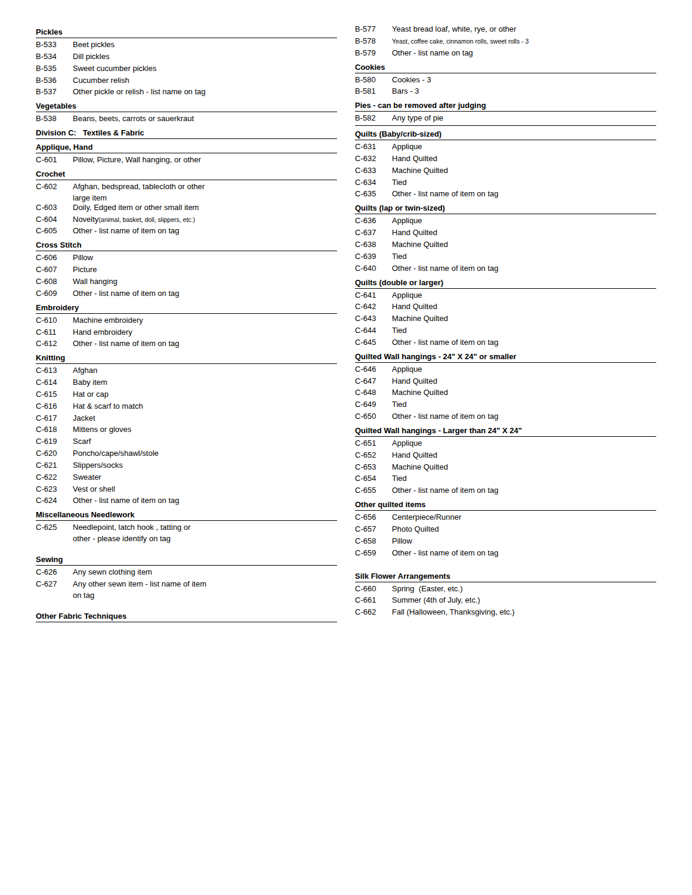Pickles
B-533 Beet pickles
B-534 Dill pickles
B-535 Sweet cucumber pickles
B-536 Cucumber relish
B-537 Other pickle or relish - list name on tag
Vegetables
B-538 Beans, beets, carrots or sauerkraut
Division C: Textiles & Fabric
Applique, Hand
C-601 Pillow, Picture, Wall hanging, or other
Crochet
C-602 Afghan, bedspread, tablecloth or other
large item
C-603 Doily, Edged item or other small item
C-604 Novelty(animal, basket, doll, slippers, etc.)
C-605 Other - list name of item on tag
Cross Stitch
C-606 Pillow
C-607 Picture
C-608 Wall hanging
C-609 Other - list name of item on tag
Embroidery
C-610 Machine embroidery
C-611 Hand embroidery
C-612 Other - list name of item on tag
Knitting
C-613 Afghan
C-614 Baby item
C-615 Hat or cap
C-616 Hat & scarf to match
C-617 Jacket
C-618 Mittens or gloves
C-619 Scarf
C-620 Poncho/cape/shawl/stole
C-621 Slippers/socks
C-622 Sweater
C-623 Vest or shell
C-624 Other - list name of item on tag
Miscellaneous Needlework
C-625 Needlepoint, latch hook , tatting or
other - please identify on tag
Sewing
C-626 Any sewn clothing item
C-627 Any other sewn item - list name of item
on tag
Other Fabric Techniques
B-577 Yeast bread loaf, white, rye, or other
B-578 Yeast, coffee cake, cinnamon rolls, sweet rolls - 3
B-579 Other - list name on tag
Cookies
B-580 Cookies - 3
B-581 Bars - 3
Pies - can be removed after judging
B-582 Any type of pie
Quilts (Baby/crib-sized)
C-631 Applique
C-632 Hand Quilted
C-633 Machine Quilted
C-634 Tied
C-635 Other - list name of item on tag
Quilts (lap or twin-sized)
C-636 Applique
C-637 Hand Quilted
C-638 Machine Quilted
C-639 Tied
C-640 Other - list name of item on tag
Quilts (double or larger)
C-641 Applique
C-642 Hand Quilted
C-643 Machine Quilted
C-644 Tied
C-645 Other - list name of item on tag
Quilted Wall hangings - 24" X 24" or smaller
C-646 Applique
C-647 Hand Quilted
C-648 Machine Quilted
C-649 Tied
C-650 Other - list name of item on tag
Quilted Wall hangings - Larger than 24" X 24"
C-651 Applique
C-652 Hand Quilted
C-653 Machine Quilted
C-654 Tied
C-655 Other - list name of item on tag
Other quilted items
C-656 Centerpiece/Runner
C-657 Photo Quilted
C-658 Pillow
C-659 Other - list name of item on tag
Silk Flower Arrangements
C-660 Spring (Easter, etc.)
C-661 Summer (4th of July, etc.)
C-662 Fall (Halloween, Thanksgiving, etc.)